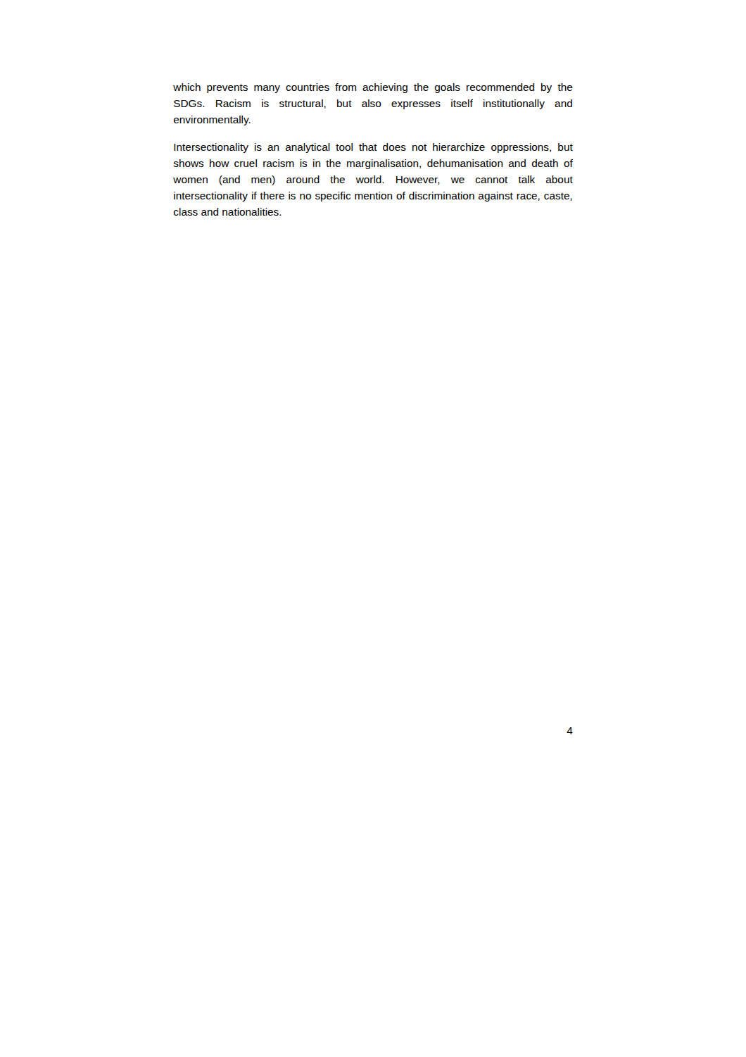which prevents many countries from achieving the goals recommended by the SDGs. Racism is structural, but also expresses itself institutionally and environmentally.
Intersectionality is an analytical tool that does not hierarchize oppressions, but shows how cruel racism is in the marginalisation, dehumanisation and death of women (and men) around the world. However, we cannot talk about intersectionality if there is no specific mention of discrimination against race, caste, class and nationalities.
4